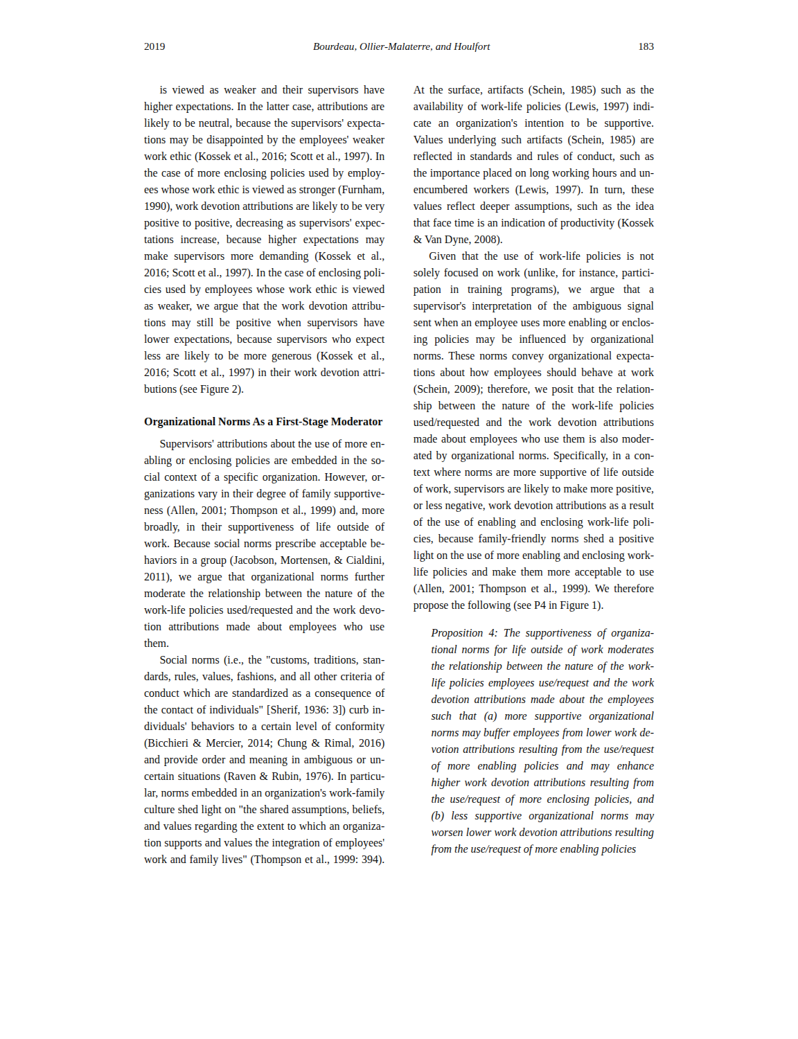2019 Bourdeau, Ollier-Malaterre, and Houlfort 183
is viewed as weaker and their supervisors have higher expectations. In the latter case, attributions are likely to be neutral, because the supervisors' expectations may be disappointed by the employees' weaker work ethic (Kossek et al., 2016; Scott et al., 1997). In the case of more enclosing policies used by employees whose work ethic is viewed as stronger (Furnham, 1990), work devotion attributions are likely to be very positive to positive, decreasing as supervisors' expectations increase, because higher expectations may make supervisors more demanding (Kossek et al., 2016; Scott et al., 1997). In the case of enclosing policies used by employees whose work ethic is viewed as weaker, we argue that the work devotion attributions may still be positive when supervisors have lower expectations, because supervisors who expect less are likely to be more generous (Kossek et al., 2016; Scott et al., 1997) in their work devotion attributions (see Figure 2).
Organizational Norms As a First-Stage Moderator
Supervisors' attributions about the use of more enabling or enclosing policies are embedded in the social context of a specific organization. However, organizations vary in their degree of family supportiveness (Allen, 2001; Thompson et al., 1999) and, more broadly, in their supportiveness of life outside of work. Because social norms prescribe acceptable behaviors in a group (Jacobson, Mortensen, & Cialdini, 2011), we argue that organizational norms further moderate the relationship between the nature of the work-life policies used/requested and the work devotion attributions made about employees who use them.
Social norms (i.e., the "customs, traditions, standards, rules, values, fashions, and all other criteria of conduct which are standardized as a consequence of the contact of individuals" [Sherif, 1936: 3]) curb individuals' behaviors to a certain level of conformity (Bicchieri & Mercier, 2014; Chung & Rimal, 2016) and provide order and meaning in ambiguous or uncertain situations (Raven & Rubin, 1976). In particular, norms embedded in an organization's work-family culture shed light on "the shared assumptions, beliefs, and values regarding the extent to which an organization supports and values the integration of employees' work and family lives" (Thompson et al., 1999: 394). At the surface, artifacts (Schein, 1985) such as the availability of work-life policies (Lewis, 1997) indicate an organization's intention to be supportive. Values underlying such artifacts (Schein, 1985) are reflected in standards and rules of conduct, such as the importance placed on long working hours and unencumbered workers (Lewis, 1997). In turn, these values reflect deeper assumptions, such as the idea that face time is an indication of productivity (Kossek & Van Dyne, 2008).
Given that the use of work-life policies is not solely focused on work (unlike, for instance, participation in training programs), we argue that a supervisor's interpretation of the ambiguous signal sent when an employee uses more enabling or enclosing policies may be influenced by organizational norms. These norms convey organizational expectations about how employees should behave at work (Schein, 2009); therefore, we posit that the relationship between the nature of the work-life policies used/requested and the work devotion attributions made about employees who use them is also moderated by organizational norms. Specifically, in a context where norms are more supportive of life outside of work, supervisors are likely to make more positive, or less negative, work devotion attributions as a result of the use of enabling and enclosing work-life policies, because family-friendly norms shed a positive light on the use of more enabling and enclosing work-life policies and make them more acceptable to use (Allen, 2001; Thompson et al., 1999). We therefore propose the following (see P4 in Figure 1).
Proposition 4: The supportiveness of organizational norms for life outside of work moderates the relationship between the nature of the work-life policies employees use/request and the work devotion attributions made about the employees such that (a) more supportive organizational norms may buffer employees from lower work devotion attributions resulting from the use/request of more enabling policies and may enhance higher work devotion attributions resulting from the use/request of more enclosing policies, and (b) less supportive organizational norms may worsen lower work devotion attributions resulting from the use/request of more enabling policies